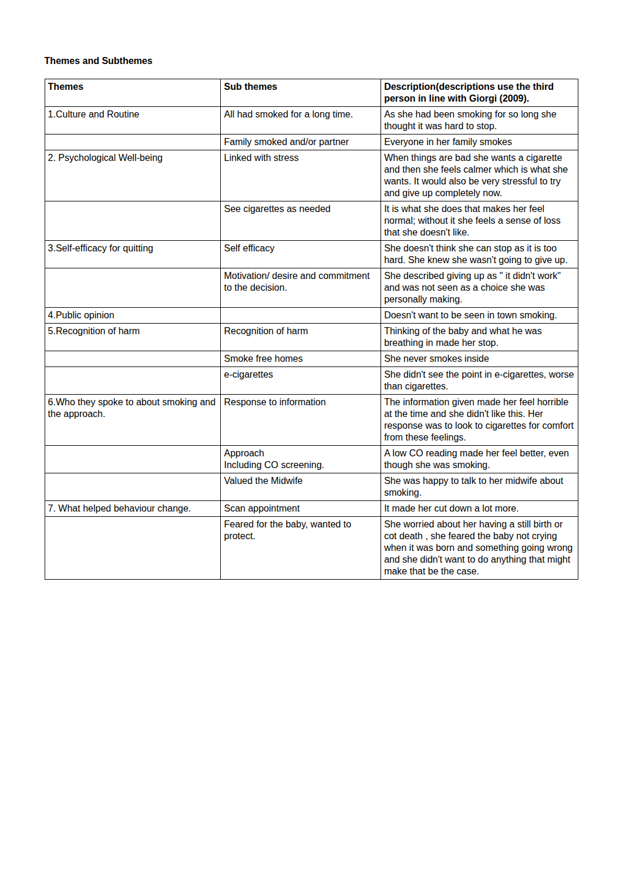Themes and Subthemes
| Themes | Sub themes | Description(descriptions use the third person in line with Giorgi (2009). |
| --- | --- | --- |
| 1.Culture and Routine | All had smoked for a long time. | As she had been smoking for so long she thought it was hard to stop. |
| | Family smoked and/or partner | Everyone in her family smokes |
| 2. Psychological Well-being | Linked with stress | When things are bad she wants a cigarette and then she feels calmer which is what she wants. It would also be very stressful to try and give up completely now. |
| | See cigarettes as needed | It is what she does that makes her feel normal; without it she feels a sense of loss that she doesn't like. |
| 3.Self-efficacy for quitting | Self efficacy | She doesn't think she can stop as it is too hard. She knew she wasn't going to give up. |
| | Motivation/ desire and commitment to the decision. | She described giving up as " it didn't work" and was not seen as a choice she was personally making. |
| 4.Public opinion | | Doesn't want to be seen in town smoking. |
| 5.Recognition of harm | Recognition of harm | Thinking of the baby and what he was breathing in made her stop. |
| | Smoke free homes | She never smokes inside |
| | e-cigarettes | She didn't see the point in e-cigarettes, worse than cigarettes. |
| 6.Who they spoke to about smoking and the approach. | Response to information | The information given made her feel horrible at the time and she didn't like this. Her response was to look to cigarettes for comfort from these feelings. |
| | Approach Including CO screening. | A low CO reading made her feel better, even though she was smoking. |
| | Valued the Midwife | She was happy to talk to her midwife about smoking. |
| 7. What helped behaviour change. | Scan appointment | It made her cut down a lot more. |
| | Feared for the baby, wanted to protect. | She worried about her having a still birth or cot death , she feared the baby not crying when it was born and something going wrong and she didn't want to do anything that might make that be the case. |